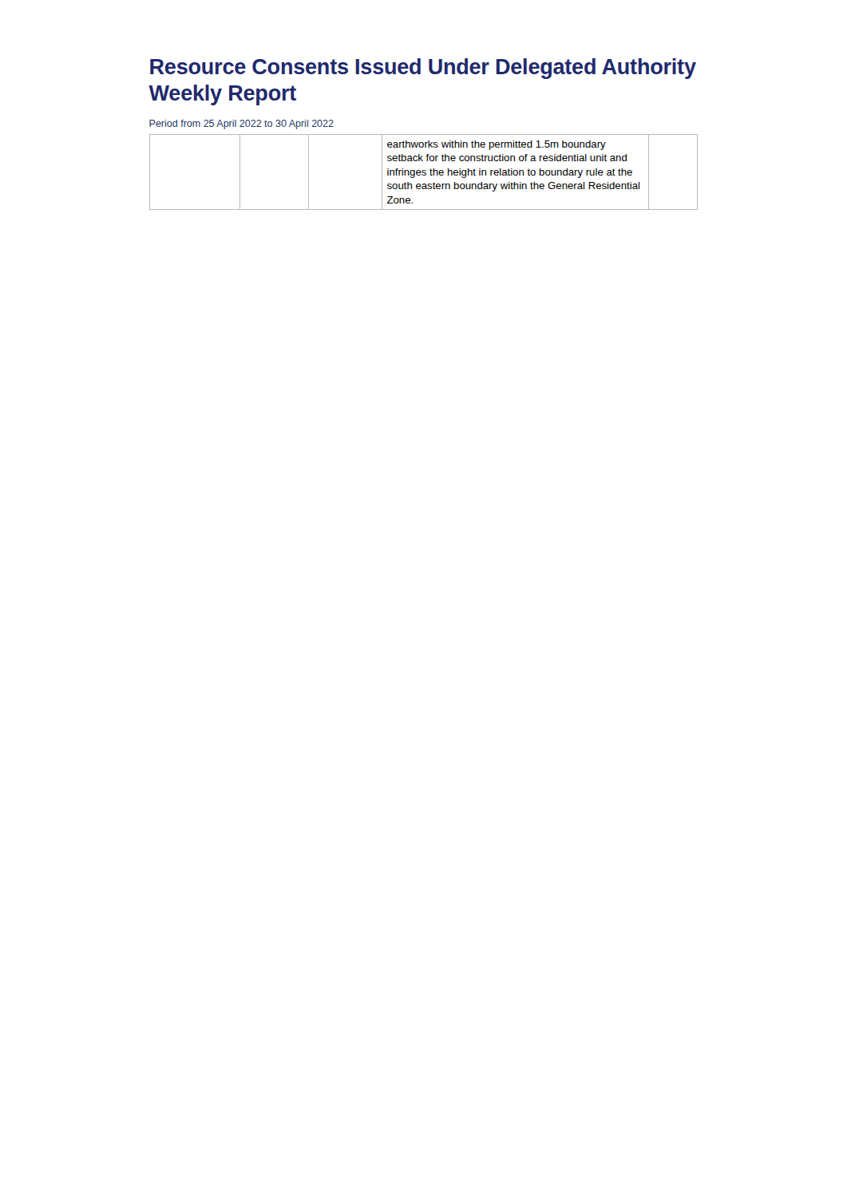Resource Consents Issued Under Delegated Authority
Weekly Report
Period from 25 April 2022 to 30 April 2022
| | | | earthworks within the permitted 1.5m boundary setback for the construction of a residential unit and infringes the height in relation to boundary rule at the south eastern boundary within the General Residential Zone. | |